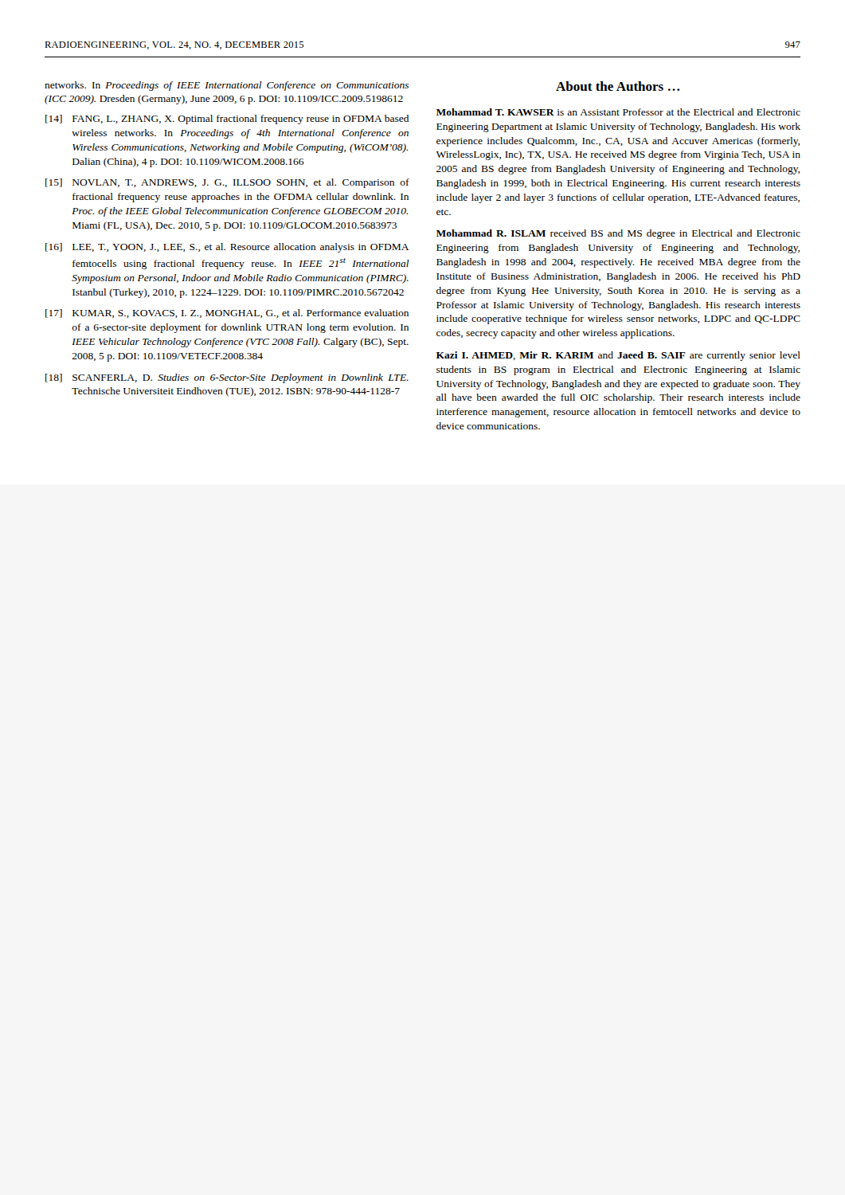RADIOENGINEERING, VOL. 24, NO. 4, DECEMBER 2015 947
networks. In Proceedings of IEEE International Conference on Communications (ICC 2009). Dresden (Germany), June 2009, 6 p. DOI: 10.1109/ICC.2009.5198612
[14] FANG, L., ZHANG, X. Optimal fractional frequency reuse in OFDMA based wireless networks. In Proceedings of 4th International Conference on Wireless Communications, Networking and Mobile Computing, (WiCOM’08). Dalian (China), 4 p. DOI: 10.1109/WICOM.2008.166
[15] NOVLAN, T., ANDREWS, J. G., ILLSOO SOHN, et al. Comparison of fractional frequency reuse approaches in the OFDMA cellular downlink. In Proc. of the IEEE Global Telecommunication Conference GLOBECOM 2010. Miami (FL, USA), Dec. 2010, 5 p. DOI: 10.1109/GLOCOM.2010.5683973
[16] LEE, T., YOON, J., LEE, S., et al. Resource allocation analysis in OFDMA femtocells using fractional frequency reuse. In IEEE 21st International Symposium on Personal, Indoor and Mobile Radio Communication (PIMRC). Istanbul (Turkey), 2010, p. 1224–1229. DOI: 10.1109/PIMRC.2010.5672042
[17] KUMAR, S., KOVACS, I. Z., MONGHAL, G., et al. Performance evaluation of a 6-sector-site deployment for downlink UTRAN long term evolution. In IEEE Vehicular Technology Conference (VTC 2008 Fall). Calgary (BC), Sept. 2008, 5 p. DOI: 10.1109/VETECF.2008.384
[18] SCANFERLA, D. Studies on 6-Sector-Site Deployment in Downlink LTE. Technische Universiteit Eindhoven (TUE), 2012. ISBN: 978-90-444-1128-7
About the Authors …
Mohammad T. KAWSER is an Assistant Professor at the Electrical and Electronic Engineering Department at Islamic University of Technology, Bangladesh. His work experience includes Qualcomm, Inc., CA, USA and Accuver Americas (formerly, WirelessLogix, Inc), TX, USA. He received MS degree from Virginia Tech, USA in 2005 and BS degree from Bangladesh University of Engineering and Technology, Bangladesh in 1999, both in Electrical Engineering. His current research interests include layer 2 and layer 3 functions of cellular operation, LTE-Advanced features, etc.
Mohammad R. ISLAM received BS and MS degree in Electrical and Electronic Engineering from Bangladesh University of Engineering and Technology, Bangladesh in 1998 and 2004, respectively. He received MBA degree from the Institute of Business Administration, Bangladesh in 2006. He received his PhD degree from Kyung Hee University, South Korea in 2010. He is serving as a Professor at Islamic University of Technology, Bangladesh. His research interests include cooperative technique for wireless sensor networks, LDPC and QC-LDPC codes, secrecy capacity and other wireless applications.
Kazi I. AHMED, Mir R. KARIM and Jaeed B. SAIF are currently senior level students in BS program in Electrical and Electronic Engineering at Islamic University of Technology, Bangladesh and they are expected to graduate soon. They all have been awarded the full OIC scholarship. Their research interests include interference management, resource allocation in femtocell networks and device to device communications.